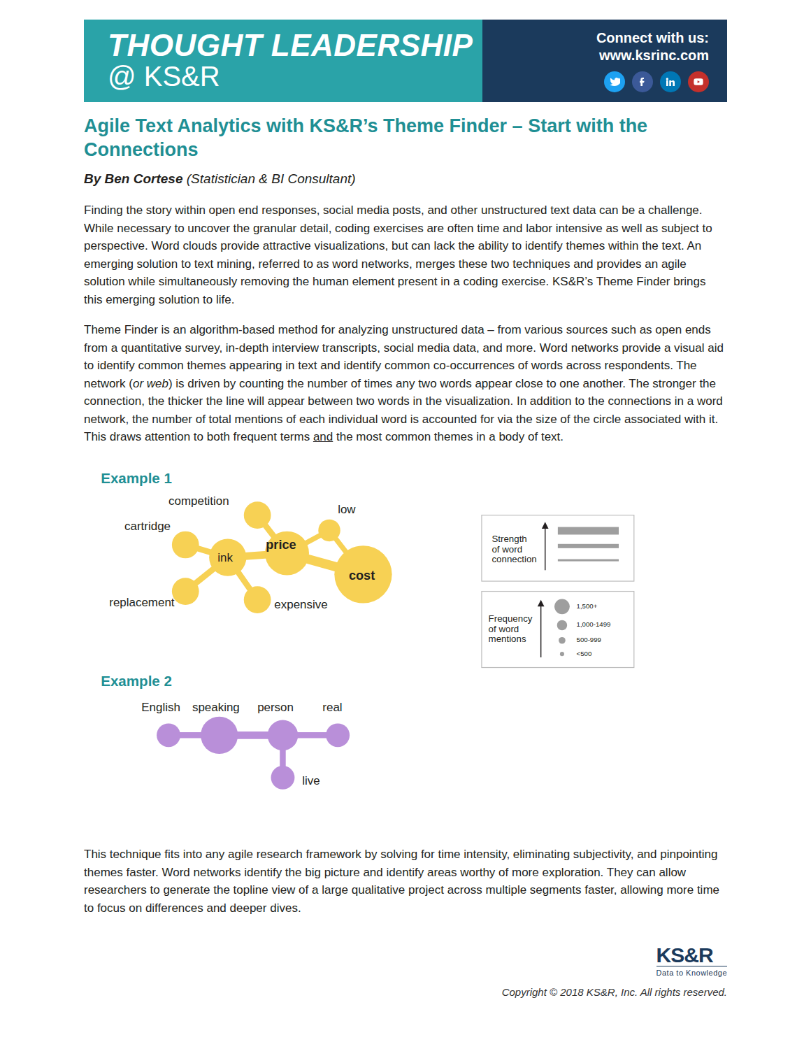THOUGHT LEADERSHIP
@ KS&R
Connect with us: www.ksrinc.com
Agile Text Analytics with KS&R’s Theme Finder – Start with the Connections
By Ben Cortese (Statistician & BI Consultant)
Finding the story within open end responses, social media posts, and other unstructured text data can be a challenge. While necessary to uncover the granular detail, coding exercises are often time and labor intensive as well as subject to perspective. Word clouds provide attractive visualizations, but can lack the ability to identify themes within the text. An emerging solution to text mining, referred to as word networks, merges these two techniques and provides an agile solution while simultaneously removing the human element present in a coding exercise. KS&R’s Theme Finder brings this emerging solution to life.
Theme Finder is an algorithm-based method for analyzing unstructured data – from various sources such as open ends from a quantitative survey, in-depth interview transcripts, social media data, and more. Word networks provide a visual aid to identify common themes appearing in text and identify common co-occurrences of words across respondents. The network (or web) is driven by counting the number of times any two words appear close to one another. The stronger the connection, the thicker the line will appear between two words in the visualization. In addition to the connections in a word network, the number of total mentions of each individual word is accounted for via the size of the circle associated with it. This draws attention to both frequent terms and the most common themes in a body of text.
Two example word networks and legends Example 1 shows a yellow word network connecting competition, cartridge, ink, price, low, cost, replacement and expensive. Example 2 shows a purple linear network connecting English, speaking, person, real and live. Legends explain that line thickness indicates strength of word connection and circle size indicates frequency of word mentions. Example 1 competition low cartridge ink price cost replacement expensive Strength of word connection Frequency of word mentions 1,500+ 1,000-1499 500-999 <500 Example 2 English speaking person real live
This technique fits into any agile research framework by solving for time intensity, eliminating subjectivity, and pinpointing themes faster. Word networks identify the big picture and identify areas worthy of more exploration. They can allow researchers to generate the topline view of a large qualitative project across multiple segments faster, allowing more time to focus on differences and deeper dives.
KS&R
Data to Knowledge
Copyright © 2018 KS&R, Inc. All rights reserved.